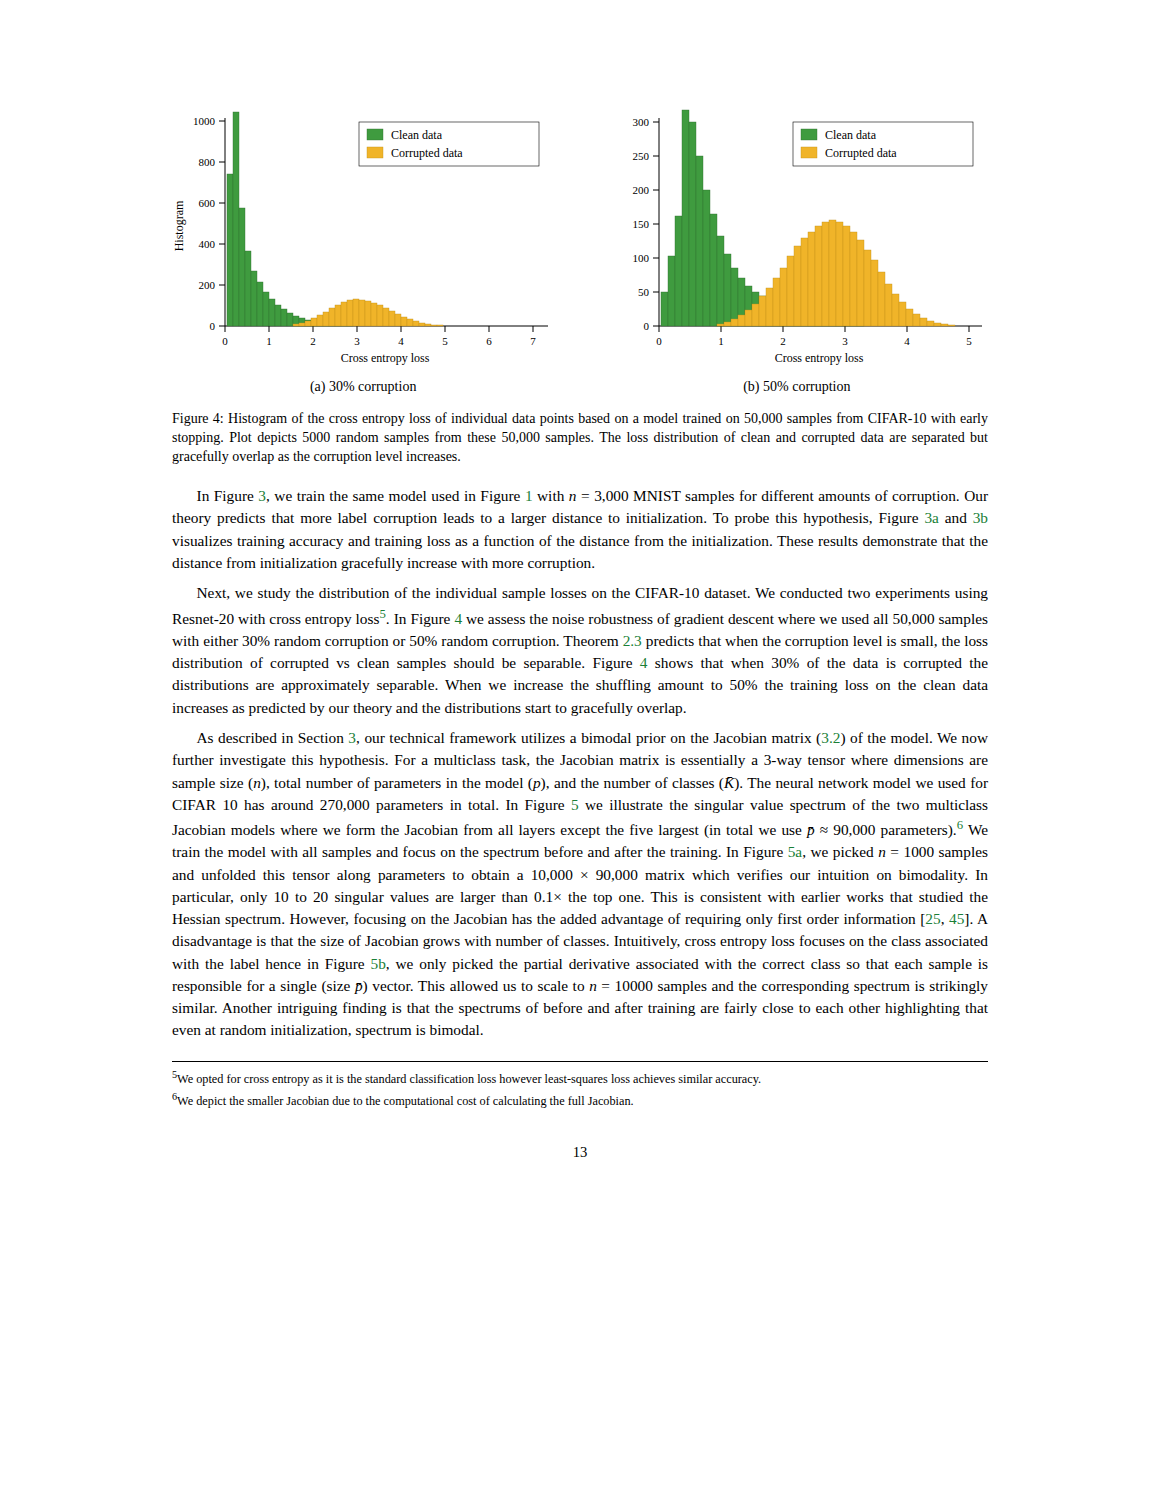0 200 400 600 800 1000 0 1 2 3 4 5 6 7 Histogram Clean data Corrupted data Cross entropy loss
(a) 30% corruption
0 50 100 150 200 250 300 0 1 2 3 4 5 Clean data Corrupted data Cross entropy loss
(b) 50% corruption
Figure 4: Histogram of the cross entropy loss of individual data points based on a model trained on 50,000 samples from CIFAR-10 with early stopping. Plot depicts 5000 random samples from these 50,000 samples. The loss distribution of clean and corrupted data are separated but gracefully overlap as the corruption level increases.
In Figure 3, we train the same model used in Figure 1 with n = 3,000 MNIST samples for different amounts of corruption. Our theory predicts that more label corruption leads to a larger distance to initialization. To probe this hypothesis, Figure 3a and 3b visualizes training accuracy and training loss as a function of the distance from the initialization. These results demonstrate that the distance from initialization gracefully increase with more corruption.
Next, we study the distribution of the individual sample losses on the CIFAR-10 dataset. We conducted two experiments using Resnet-20 with cross entropy loss5. In Figure 4 we assess the noise robustness of gradient descent where we used all 50,000 samples with either 30% random corruption or 50% random corruption. Theorem 2.3 predicts that when the corruption level is small, the loss distribution of corrupted vs clean samples should be separable. Figure 4 shows that when 30% of the data is corrupted the distributions are approximately separable. When we increase the shuffling amount to 50% the training loss on the clean data increases as predicted by our theory and the distributions start to gracefully overlap.
As described in Section 3, our technical framework utilizes a bimodal prior on the Jacobian matrix (3.2) of the model. We now further investigate this hypothesis. For a multiclass task, the Jacobian matrix is essentially a 3-way tensor where dimensions are sample size (n), total number of parameters in the model (p), and the number of classes (K̄). The neural network model we used for CIFAR 10 has around 270,000 parameters in total. In Figure 5 we illustrate the singular value spectrum of the two multiclass Jacobian models where we form the Jacobian from all layers except the five largest (in total we use p̄ ≈ 90,000 parameters).6 We train the model with all samples and focus on the spectrum before and after the training. In Figure 5a, we picked n = 1000 samples and unfolded this tensor along parameters to obtain a 10,000 × 90,000 matrix which verifies our intuition on bimodality. In particular, only 10 to 20 singular values are larger than 0.1× the top one. This is consistent with earlier works that studied the Hessian spectrum. However, focusing on the Jacobian has the added advantage of requiring only first order information [25, 45]. A disadvantage is that the size of Jacobian grows with number of classes. Intuitively, cross entropy loss focuses on the class associated with the label hence in Figure 5b, we only picked the partial derivative associated with the correct class so that each sample is responsible for a single (size p̄) vector. This allowed us to scale to n = 10000 samples and the corresponding spectrum is strikingly similar. Another intriguing finding is that the spectrums of before and after training are fairly close to each other highlighting that even at random initialization, spectrum is bimodal.
5We opted for cross entropy as it is the standard classification loss however least-squares loss achieves similar accuracy.
6We depict the smaller Jacobian due to the computational cost of calculating the full Jacobian.
13